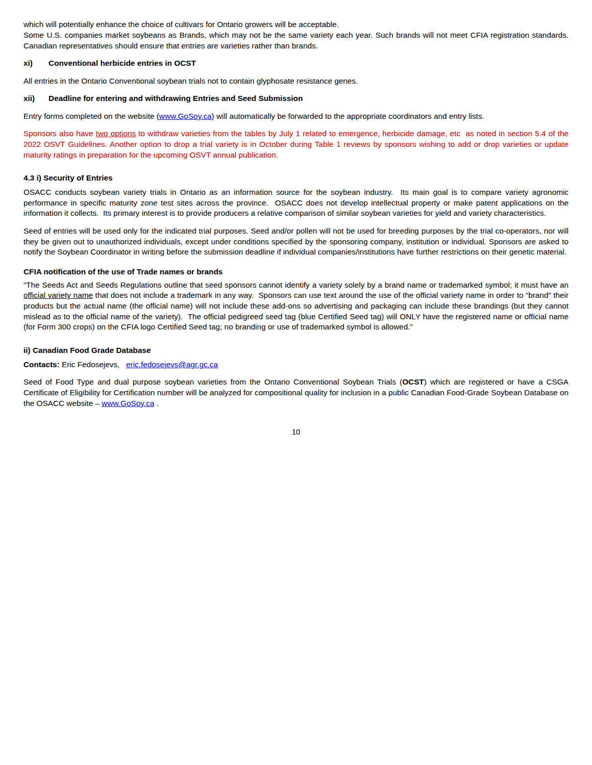which will potentially enhance the choice of cultivars for Ontario growers will be acceptable.
Some U.S. companies market soybeans as Brands, which may not be the same variety each year. Such brands will not meet CFIA registration standards. Canadian representatives should ensure that entries are varieties rather than brands.
xi) Conventional herbicide entries in OCST
All entries in the Ontario Conventional soybean trials not to contain glyphosate resistance genes.
xii) Deadline for entering and withdrawing Entries and Seed Submission
Entry forms completed on the website (www.GoSoy.ca) will automatically be forwarded to the appropriate coordinators and entry lists.
Sponsors also have two options to withdraw varieties from the tables by July 1 related to emergence, herbicide damage, etc as noted in section 5.4 of the 2022 OSVT Guidelines. Another option to drop a trial variety is in October during Table 1 reviews by sponsors wishing to add or drop varieties or update maturity ratings in preparation for the upcoming OSVT annual publication.
4.3 i) Security of Entries
OSACC conducts soybean variety trials in Ontario as an information source for the soybean industry. Its main goal is to compare variety agronomic performance in specific maturity zone test sites across the province. OSACC does not develop intellectual property or make patent applications on the information it collects. Its primary interest is to provide producers a relative comparison of similar soybean varieties for yield and variety characteristics.
Seed of entries will be used only for the indicated trial purposes. Seed and/or pollen will not be used for breeding purposes by the trial co-operators, nor will they be given out to unauthorized individuals, except under conditions specified by the sponsoring company, institution or individual. Sponsors are asked to notify the Soybean Coordinator in writing before the submission deadline if individual companies/institutions have further restrictions on their genetic material.
CFIA notification of the use of Trade names or brands
“The Seeds Act and Seeds Regulations outline that seed sponsors cannot identify a variety solely by a brand name or trademarked symbol; it must have an official variety name that does not include a trademark in any way. Sponsors can use text around the use of the official variety name in order to “brand” their products but the actual name (the official name) will not include these add-ons so advertising and packaging can include these brandings (but they cannot mislead as to the official name of the variety). The official pedigreed seed tag (blue Certified Seed tag) will ONLY have the registered name or official name (for Form 300 crops) on the CFIA logo Certified Seed tag; no branding or use of trademarked symbol is allowed.”
ii) Canadian Food Grade Database
Contacts: Eric Fedosejevs, eric.fedosejevs@agr.gc.ca
Seed of Food Type and dual purpose soybean varieties from the Ontario Conventional Soybean Trials (OCST) which are registered or have a CSGA Certificate of Eligibility for Certification number will be analyzed for compositional quality for inclusion in a public Canadian Food-Grade Soybean Database on the OSACC website – www.GoSoy.ca .
10